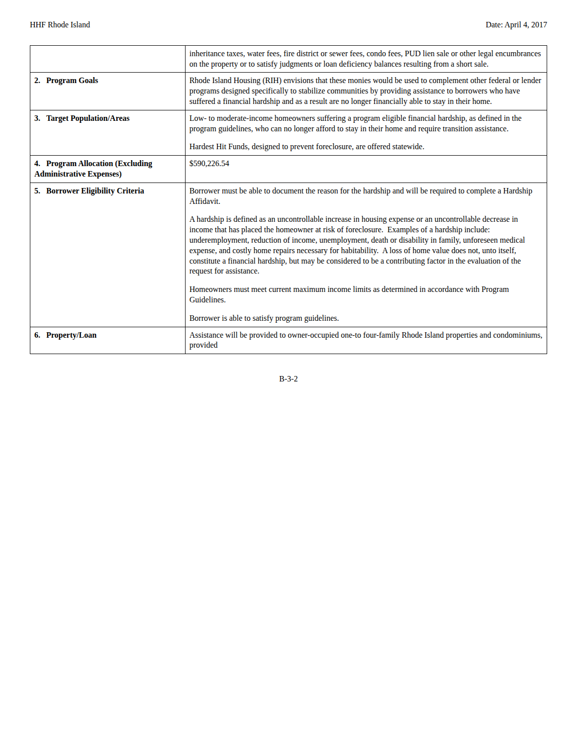HHF Rhode Island Date: April 4, 2017
| | inheritance taxes, water fees, fire district or sewer fees, condo fees, PUD lien sale or other legal encumbrances on the property or to satisfy judgments or loan deficiency balances resulting from a short sale. |
| 2. Program Goals | Rhode Island Housing (RIH) envisions that these monies would be used to complement other federal or lender programs designed specifically to stabilize communities by providing assistance to borrowers who have suffered a financial hardship and as a result are no longer financially able to stay in their home. |
| 3. Target Population/Areas | Low- to moderate-income homeowners suffering a program eligible financial hardship, as defined in the program guidelines, who can no longer afford to stay in their home and require transition assistance. Hardest Hit Funds, designed to prevent foreclosure, are offered statewide. |
| 4. Program Allocation (Excluding Administrative Expenses) | $590,226.54 |
| 5. Borrower Eligibility Criteria | Borrower must be able to document the reason for the hardship and will be required to complete a Hardship Affidavit. A hardship is defined as an uncontrollable increase in housing expense or an uncontrollable decrease in income that has placed the homeowner at risk of foreclosure. Examples of a hardship include: underemployment, reduction of income, unemployment, death or disability in family, unforeseen medical expense, and costly home repairs necessary for habitability. A loss of home value does not, unto itself, constitute a financial hardship, but may be considered to be a contributing factor in the evaluation of the request for assistance. Homeowners must meet current maximum income limits as determined in accordance with Program Guidelines. Borrower is able to satisfy program guidelines. |
| 6. Property/Loan | Assistance will be provided to owner-occupied one-to four-family Rhode Island properties and condominiums, provided |
B-3-2